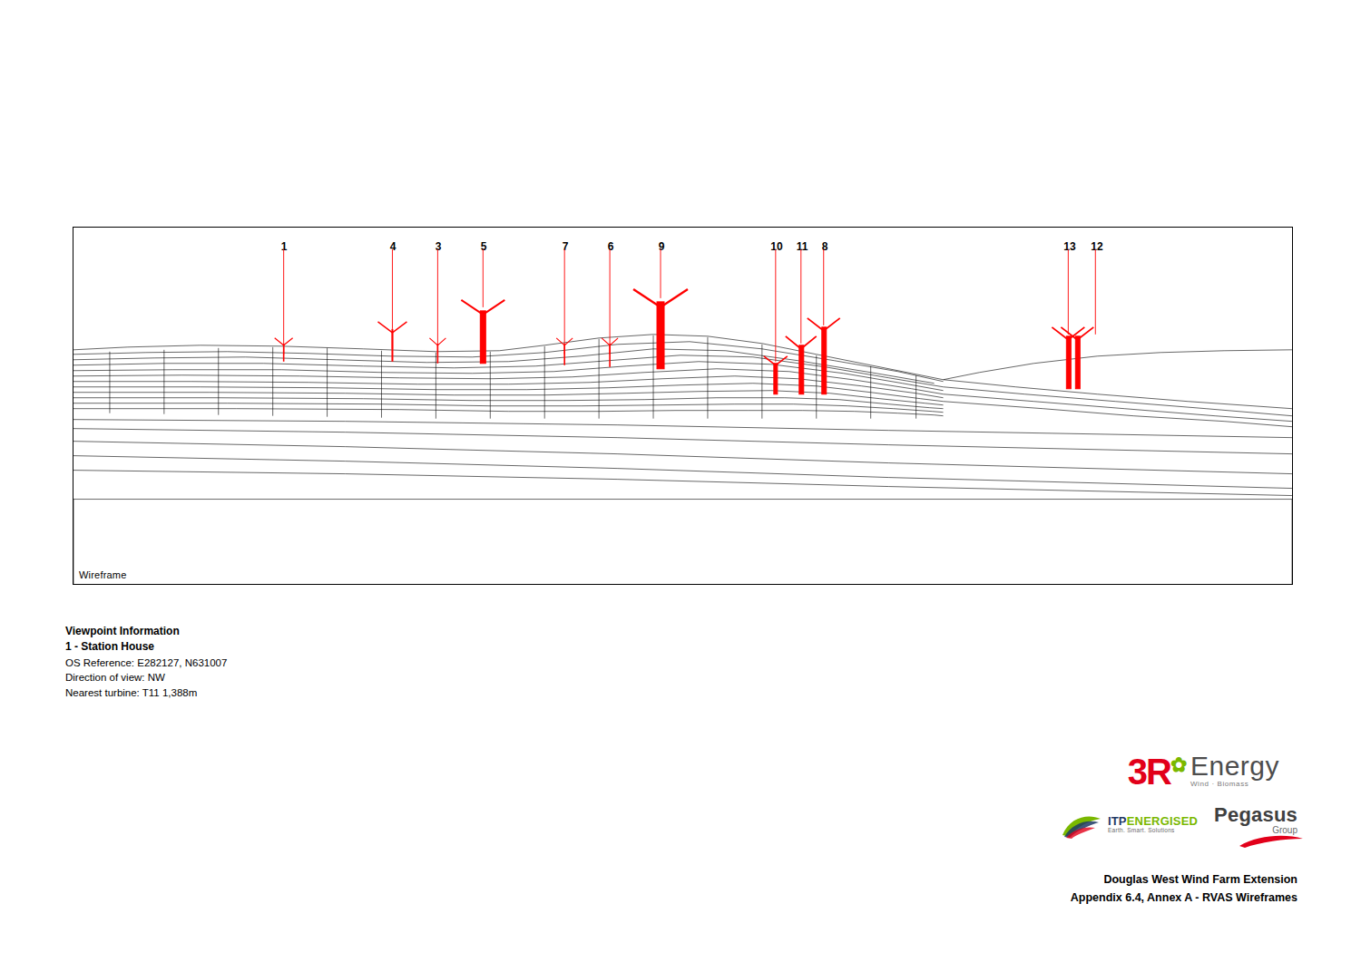1 4 3 5 7 6 9 10 11 8 13 12
Wireframe
Viewpoint Information
1 - Station House
OS Reference: E282127, N631007
Direction of view: NW
Nearest turbine: T11 1,388m
3R✿
Energy Wind · Biomass
ITPENERGISED
Earth. Smart. Solutions
Pegasus
Group
Douglas West Wind Farm Extension
Appendix 6.4, Annex A - RVAS Wireframes